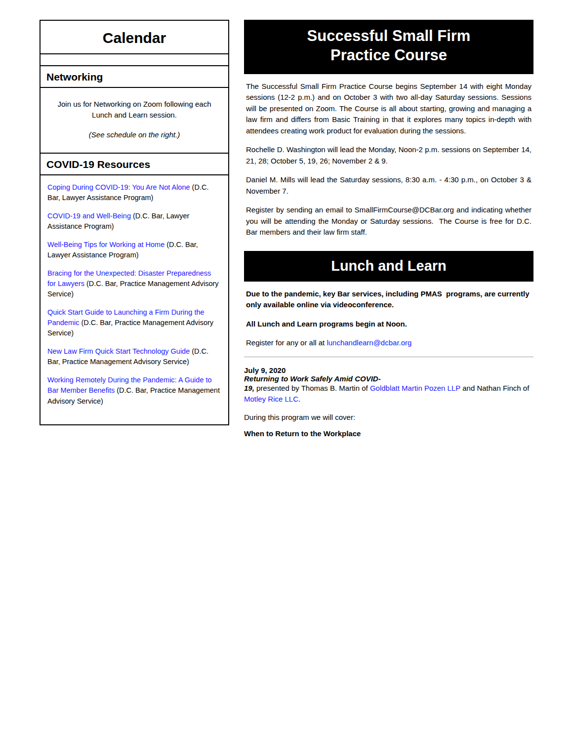Calendar
Networking
Join us for Networking on Zoom following each Lunch and Learn session. (See schedule on the right.)
COVID-19 Resources
Coping During COVID-19: You Are Not Alone (D.C. Bar, Lawyer Assistance Program)
COVID-19 and Well-Being (D.C. Bar, Lawyer Assistance Program)
Well-Being Tips for Working at Home (D.C. Bar, Lawyer Assistance Program)
Bracing for the Unexpected: Disaster Preparedness for Lawyers (D.C. Bar, Practice Management Advisory Service)
Quick Start Guide to Launching a Firm During the Pandemic (D.C. Bar, Practice Management Advisory Service)
New Law Firm Quick Start Technology Guide (D.C. Bar, Practice Management Advisory Service)
Working Remotely During the Pandemic: A Guide to Bar Member Benefits (D.C. Bar, Practice Management Advisory Service)
Successful Small Firm
Practice Course
The Successful Small Firm Practice Course begins September 14 with eight Monday sessions (12-2 p.m.) and on October 3 with two all-day Saturday sessions. Sessions will be presented on Zoom. The Course is all about starting, growing and managing a law firm and differs from Basic Training in that it explores many topics in-depth with attendees creating work product for evaluation during the sessions.
Rochelle D. Washington will lead the Monday, Noon-2 p.m. sessions on September 14, 21, 28; October 5, 19, 26; November 2 & 9.
Daniel M. Mills will lead the Saturday sessions, 8:30 a.m. - 4:30 p.m., on October 3 & November 7.
Register by sending an email to SmallFirmCourse@DCBar.org and indicating whether you will be attending the Monday or Saturday sessions. The Course is free for D.C. Bar members and their law firm staff.
Lunch and Learn
Due to the pandemic, key Bar services, including PMAS programs, are currently only available online via videoconference.
All Lunch and Learn programs begin at Noon.
Register for any or all at lunchandlearn@dcbar.org
July 9, 2020
Returning to Work Safely Amid COVID-
19, presented by Thomas B. Martin of Goldblatt Martin Pozen LLP and Nathan Finch of Motley Rice LLC.
During this program we will cover:
When to Return to the Workplace